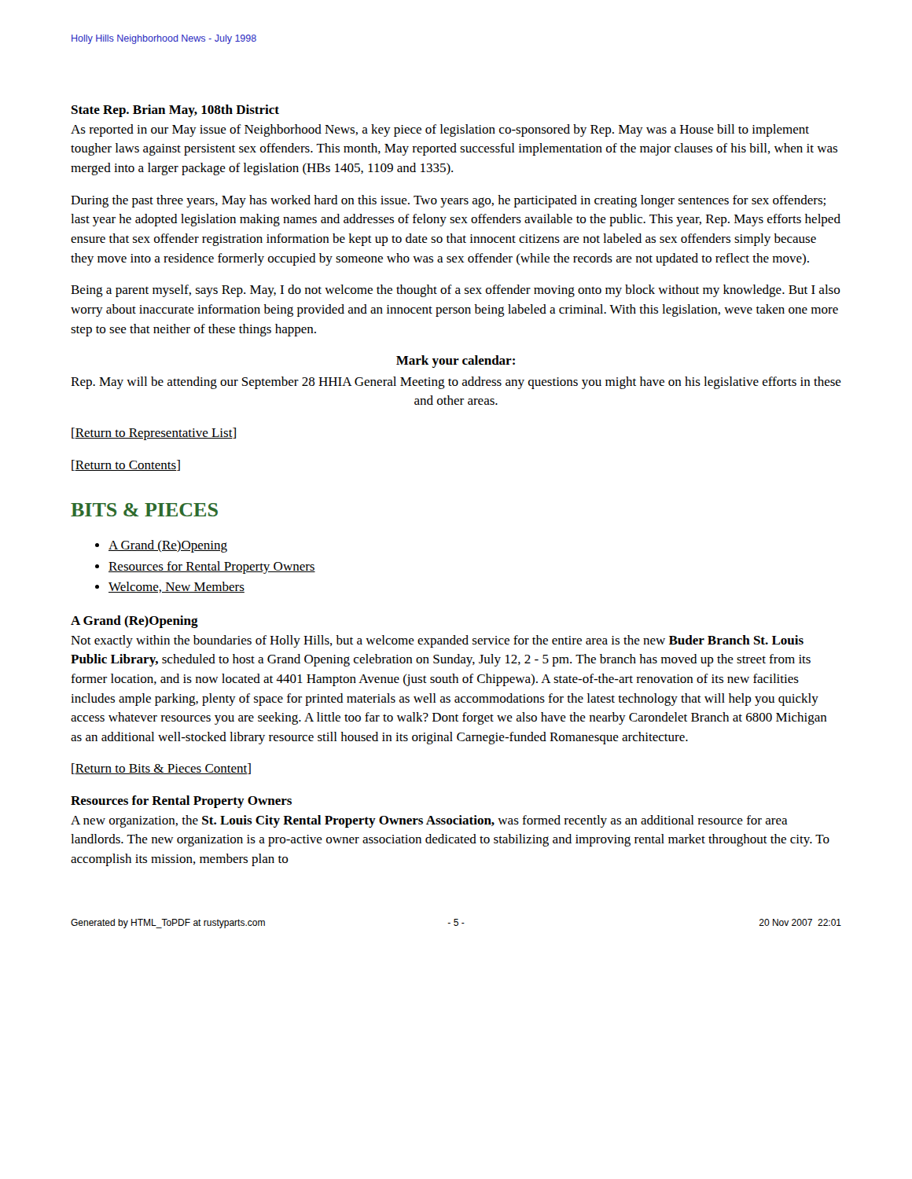Holly Hills Neighborhood News - July 1998
State Rep. Brian May, 108th District
As reported in our May issue of Neighborhood News, a key piece of legislation co-sponsored by Rep. May was a House bill to implement tougher laws against persistent sex offenders. This month, May reported successful implementation of the major clauses of his bill, when it was merged into a larger package of legislation (HBs 1405, 1109 and 1335).
During the past three years, May has worked hard on this issue. Two years ago, he participated in creating longer sentences for sex offenders; last year he adopted legislation making names and addresses of felony sex offenders available to the public. This year, Rep. Mays efforts helped ensure that sex offender registration information be kept up to date so that innocent citizens are not labeled as sex offenders simply because they move into a residence formerly occupied by someone who was a sex offender (while the records are not updated to reflect the move).
Being a parent myself, says Rep. May, I do not welcome the thought of a sex offender moving onto my block without my knowledge. But I also worry about inaccurate information being provided and an innocent person being labeled a criminal. With this legislation, weve taken one more step to see that neither of these things happen.
Mark your calendar: Rep. May will be attending our September 28 HHIA General Meeting to address any questions you might have on his legislative efforts in these and other areas.
[Return to Representative List]
[Return to Contents]
BITS & PIECES
A Grand (Re)Opening
Resources for Rental Property Owners
Welcome, New Members
A Grand (Re)Opening
Not exactly within the boundaries of Holly Hills, but a welcome expanded service for the entire area is the new Buder Branch St. Louis Public Library, scheduled to host a Grand Opening celebration on Sunday, July 12, 2 - 5 pm. The branch has moved up the street from its former location, and is now located at 4401 Hampton Avenue (just south of Chippewa). A state-of-the-art renovation of its new facilities includes ample parking, plenty of space for printed materials as well as accommodations for the latest technology that will help you quickly access whatever resources you are seeking. A little too far to walk? Dont forget we also have the nearby Carondelet Branch at 6800 Michigan as an additional well-stocked library resource still housed in its original Carnegie-funded Romanesque architecture.
[Return to Bits & Pieces Content]
Resources for Rental Property Owners
A new organization, the St. Louis City Rental Property Owners Association, was formed recently as an additional resource for area landlords. The new organization is a pro-active owner association dedicated to stabilizing and improving rental market throughout the city. To accomplish its mission, members plan to
Generated by HTML_ToPDF at rustyparts.com
- 5 -
20 Nov 2007 22:01